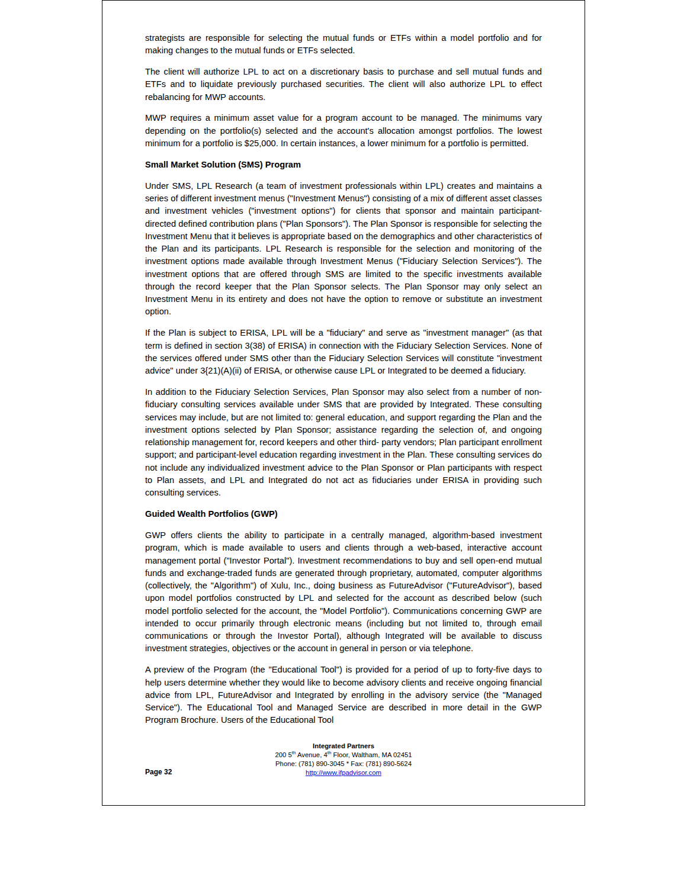strategists are responsible for selecting the mutual funds or ETFs within a model portfolio and for making changes to the mutual funds or ETFs selected.
The client will authorize LPL to act on a discretionary basis to purchase and sell mutual funds and ETFs and to liquidate previously purchased securities. The client will also authorize LPL to effect rebalancing for MWP accounts.
MWP requires a minimum asset value for a program account to be managed. The minimums vary depending on the portfolio(s) selected and the account's allocation amongst portfolios. The lowest minimum for a portfolio is $25,000. In certain instances, a lower minimum for a portfolio is permitted.
Small Market Solution (SMS) Program
Under SMS, LPL Research (a team of investment professionals within LPL) creates and maintains a series of different investment menus ("Investment Menus") consisting of a mix of different asset classes and investment vehicles ("investment options") for clients that sponsor and maintain participant-directed defined contribution plans ("Plan Sponsors"). The Plan Sponsor is responsible for selecting the Investment Menu that it believes is appropriate based on the demographics and other characteristics of the Plan and its participants. LPL Research is responsible for the selection and monitoring of the investment options made available through Investment Menus ("Fiduciary Selection Services"). The investment options that are offered through SMS are limited to the specific investments available through the record keeper that the Plan Sponsor selects. The Plan Sponsor may only select an Investment Menu in its entirety and does not have the option to remove or substitute an investment option.
If the Plan is subject to ERISA, LPL will be a "fiduciary" and serve as "investment manager" (as that term is defined in section 3(38) of ERISA) in connection with the Fiduciary Selection Services. None of the services offered under SMS other than the Fiduciary Selection Services will constitute "investment advice" under 3{21)(A)(ii) of ERISA, or otherwise cause LPL or Integrated to be deemed a fiduciary.
In addition to the Fiduciary Selection Services, Plan Sponsor may also select from a number of non-fiduciary consulting services available under SMS that are provided by Integrated. These consulting services may include, but are not limited to: general education, and support regarding the Plan and the investment options selected by Plan Sponsor; assistance regarding the selection of, and ongoing relationship management for, record keepers and other third- party vendors; Plan participant enrollment support; and participant-level education regarding investment in the Plan. These consulting services do not include any individualized investment advice to the Plan Sponsor or Plan participants with respect to Plan assets, and LPL and Integrated do not act as fiduciaries under ERISA in providing such consulting services.
Guided Wealth Portfolios (GWP)
GWP offers clients the ability to participate in a centrally managed, algorithm-based investment program, which is made available to users and clients through a web-based, interactive account management portal ("Investor Portal"). Investment recommendations to buy and sell open-end mutual funds and exchange-traded funds are generated through proprietary, automated, computer algorithms (collectively, the "Algorithm") of Xulu, Inc., doing business as FutureAdvisor ("FutureAdvisor"), based upon model portfolios constructed by LPL and selected for the account as described below (such model portfolio selected for the account, the "Model Portfolio"). Communications concerning GWP are intended to occur primarily through electronic means (including but not limited to, through email communications or through the Investor Portal), although Integrated will be available to discuss investment strategies, objectives or the account in general in person or via telephone.
A preview of the Program (the "Educational Tool") is provided for a period of up to forty-five days to help users determine whether they would like to become advisory clients and receive ongoing financial advice from LPL, FutureAdvisor and Integrated by enrolling in the advisory service (the "Managed Service"). The Educational Tool and Managed Service are described in more detail in the GWP Program Brochure. Users of the Educational Tool
Page 32 Integrated Partners
200 5th Avenue, 4th Floor, Waltham, MA 02451
Phone: (781) 890-3045 * Fax: (781) 890-5624
http://www.ifpadvisor.com